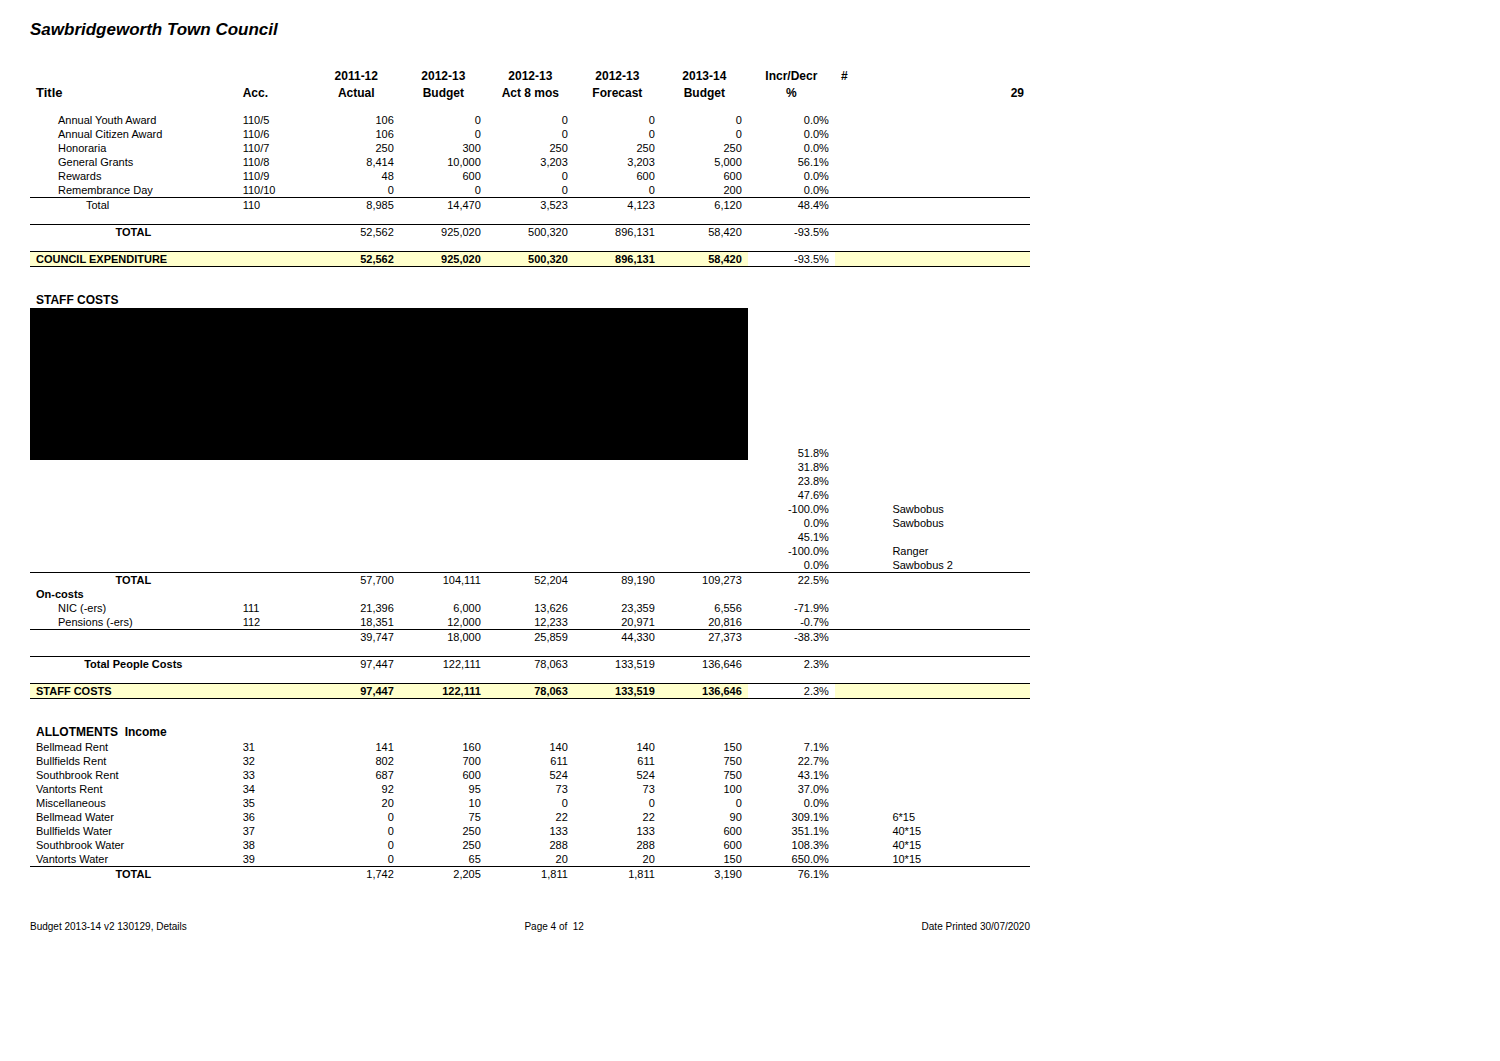Sawbridgeworth Town Council
| | | 2011-12 | 2012-13 | 2012-13 | 2012-13 | 2013-14 | Incr/Decr | # | | |
| Title | Acc. | Actual | Budget | Act 8 mos | Forecast | Budget | % | | | 29 |
| Annual Youth Award | 110/5 | 106 | 0 | 0 | 0 | 0 | 0.0% | | | |
| Annual Citizen Award | 110/6 | 106 | 0 | 0 | 0 | 0 | 0.0% | | | |
| Honoraria | 110/7 | 250 | 300 | 250 | 250 | 250 | 0.0% | | | |
| General Grants | 110/8 | 8,414 | 10,000 | 3,203 | 3,203 | 5,000 | 56.1% | | | |
| Rewards | 110/9 | 48 | 600 | 0 | 600 | 600 | 0.0% | | | |
| Remembrance Day | 110/10 | 0 | 0 | 0 | 0 | 200 | 0.0% | | | |
| Total | 110 | 8,985 | 14,470 | 3,523 | 4,123 | 6,120 | 48.4% | | | |
| TOTAL | | 52,562 | 925,020 | 500,320 | 896,131 | 58,420 | -93.5% | | | |
| COUNCIL EXPENDITURE | | 52,562 | 925,020 | 500,320 | 896,131 | 58,420 | -93.5% | | | |
| STAFF COSTS | |
| | 51.8% | | | |
| | 31.8% | | | |
| | 23.8% | | | |
| | 47.6% | | | |
| | -100.0% | | Sawbobus | |
| | 0.0% | | Sawbobus | |
| | 45.1% | | | |
| | -100.0% | | Ranger | |
| | 0.0% | | Sawbobus 2 | |
| TOTAL | | 57,700 | 104,111 | 52,204 | 89,190 | 109,273 | 22.5% | | | |
| On-costs | |
| NIC (-ers) | 111 | 21,396 | 6,000 | 13,626 | 23,359 | 6,556 | -71.9% | | | |
| Pensions (-ers) | 112 | 18,351 | 12,000 | 12,233 | 20,971 | 20,816 | -0.7% | | | |
| | | 39,747 | 18,000 | 25,859 | 44,330 | 27,373 | -38.3% | | | |
| Total People Costs | | 97,447 | 122,111 | 78,063 | 133,519 | 136,646 | 2.3% | | | |
| STAFF COSTS | | 97,447 | 122,111 | 78,063 | 133,519 | 136,646 | 2.3% | | | |
| ALLOTMENTS Income | |
| Bellmead Rent | 31 | 141 | 160 | 140 | 140 | 150 | 7.1% | | | |
| Bullfields Rent | 32 | 802 | 700 | 611 | 611 | 750 | 22.7% | | | |
| Southbrook Rent | 33 | 687 | 600 | 524 | 524 | 750 | 43.1% | | | |
| Vantorts Rent | 34 | 92 | 95 | 73 | 73 | 100 | 37.0% | | | |
| Miscellaneous | 35 | 20 | 10 | 0 | 0 | 0 | 0.0% | | | |
| Bellmead Water | 36 | 0 | 75 | 22 | 22 | 90 | 309.1% | | 6*15 | |
| Bullfields Water | 37 | 0 | 250 | 133 | 133 | 600 | 351.1% | | 40*15 | |
| Southbrook Water | 38 | 0 | 250 | 288 | 288 | 600 | 108.3% | | 40*15 | |
| Vantorts Water | 39 | 0 | 65 | 20 | 20 | 150 | 650.0% | | 10*15 | |
| TOTAL | | 1,742 | 2,205 | 1,811 | 1,811 | 3,190 | 76.1% | | | |
Budget 2013-14 v2 130129, Details Page 4 of 12 Date Printed 30/07/2020